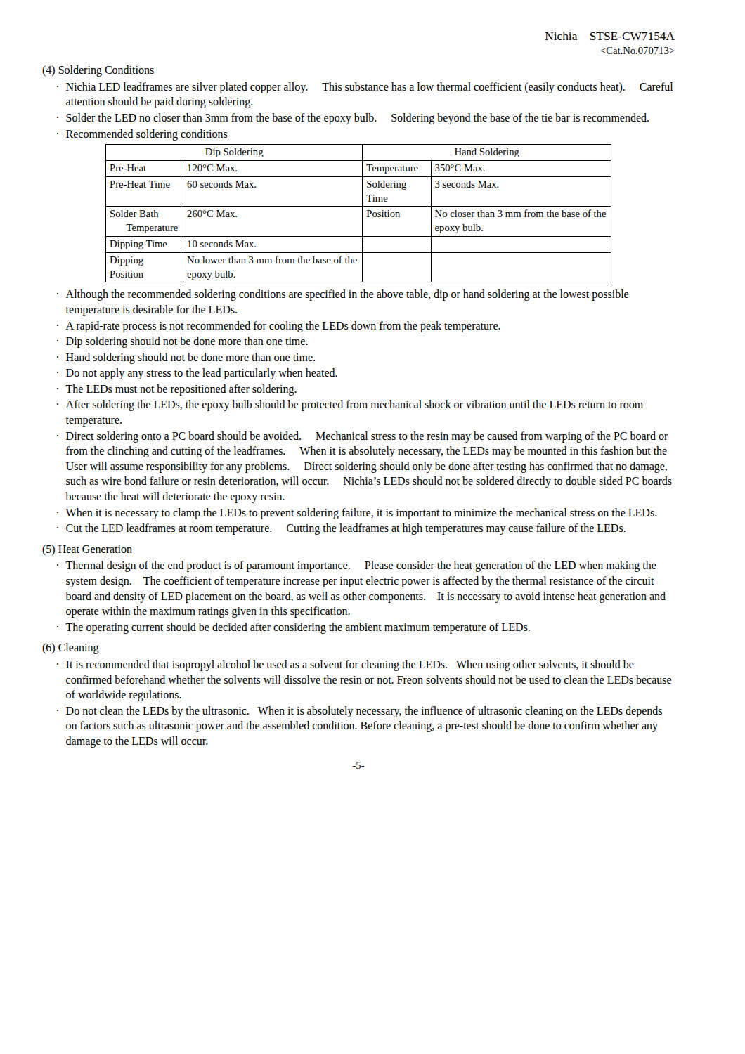Nichia STSE-CW7154A
<Cat.No.070713>
(4) Soldering Conditions
Nichia LED leadframes are silver plated copper alloy. This substance has a low thermal coefficient (easily conducts heat). Careful attention should be paid during soldering.
Solder the LED no closer than 3mm from the base of the epoxy bulb. Soldering beyond the base of the tie bar is recommended.
Recommended soldering conditions
| Dip Soldering | Hand Soldering |
| --- | --- |
| Pre-Heat | 120°C Max. | Temperature | 350°C Max. |
| Pre-Heat Time | 60 seconds Max. | Soldering Time | 3 seconds Max. |
| Solder Bath Temperature | 260°C Max. | Position | No closer than 3 mm from the base of the epoxy bulb. |
| Dipping Time | 10 seconds Max. | | |
| Dipping Position | No lower than 3 mm from the base of the epoxy bulb. | | |
Although the recommended soldering conditions are specified in the above table, dip or hand soldering at the lowest possible temperature is desirable for the LEDs.
A rapid-rate process is not recommended for cooling the LEDs down from the peak temperature.
Dip soldering should not be done more than one time.
Hand soldering should not be done more than one time.
Do not apply any stress to the lead particularly when heated.
The LEDs must not be repositioned after soldering.
After soldering the LEDs, the epoxy bulb should be protected from mechanical shock or vibration until the LEDs return to room temperature.
Direct soldering onto a PC board should be avoided. Mechanical stress to the resin may be caused from warping of the PC board or from the clinching and cutting of the leadframes. When it is absolutely necessary, the LEDs may be mounted in this fashion but the User will assume responsibility for any problems. Direct soldering should only be done after testing has confirmed that no damage, such as wire bond failure or resin deterioration, will occur. Nichia’s LEDs should not be soldered directly to double sided PC boards because the heat will deteriorate the epoxy resin.
When it is necessary to clamp the LEDs to prevent soldering failure, it is important to minimize the mechanical stress on the LEDs.
Cut the LED leadframes at room temperature. Cutting the leadframes at high temperatures may cause failure of the LEDs.
(5) Heat Generation
Thermal design of the end product is of paramount importance. Please consider the heat generation of the LED when making the system design. The coefficient of temperature increase per input electric power is affected by the thermal resistance of the circuit board and density of LED placement on the board, as well as other components. It is necessary to avoid intense heat generation and operate within the maximum ratings given in this specification.
The operating current should be decided after considering the ambient maximum temperature of LEDs.
(6) Cleaning
It is recommended that isopropyl alcohol be used as a solvent for cleaning the LEDs. When using other solvents, it should be confirmed beforehand whether the solvents will dissolve the resin or not. Freon solvents should not be used to clean the LEDs because of worldwide regulations.
Do not clean the LEDs by the ultrasonic. When it is absolutely necessary, the influence of ultrasonic cleaning on the LEDs depends on factors such as ultrasonic power and the assembled condition. Before cleaning, a pre-test should be done to confirm whether any damage to the LEDs will occur.
-5-